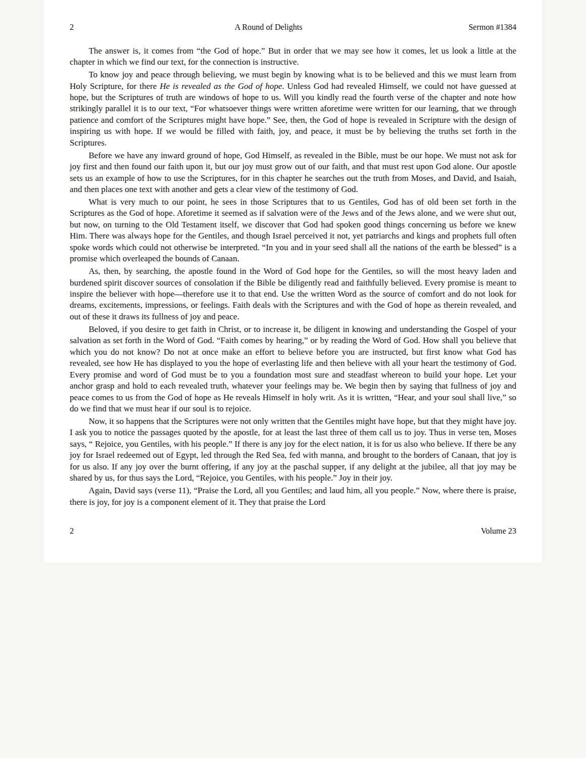2
A Round of Delights
Sermon #1384
The answer is, it comes from “the God of hope.” But in order that we may see how it comes, let us look a little at the chapter in which we find our text, for the connection is instructive.
To know joy and peace through believing, we must begin by knowing what is to be believed and this we must learn from Holy Scripture, for there He is revealed as the God of hope. Unless God had revealed Himself, we could not have guessed at hope, but the Scriptures of truth are windows of hope to us. Will you kindly read the fourth verse of the chapter and note how strikingly parallel it is to our text, “For whatsoever things were written aforetime were written for our learning, that we through patience and comfort of the Scriptures might have hope.” See, then, the God of hope is revealed in Scripture with the design of inspiring us with hope. If we would be filled with faith, joy, and peace, it must be by believing the truths set forth in the Scriptures.
Before we have any inward ground of hope, God Himself, as revealed in the Bible, must be our hope. We must not ask for joy first and then found our faith upon it, but our joy must grow out of our faith, and that must rest upon God alone. Our apostle sets us an example of how to use the Scriptures, for in this chapter he searches out the truth from Moses, and David, and Isaiah, and then places one text with another and gets a clear view of the testimony of God.
What is very much to our point, he sees in those Scriptures that to us Gentiles, God has of old been set forth in the Scriptures as the God of hope. Aforetime it seemed as if salvation were of the Jews and of the Jews alone, and we were shut out, but now, on turning to the Old Testament itself, we discover that God had spoken good things concerning us before we knew Him. There was always hope for the Gentiles, and though Israel perceived it not, yet patriarchs and kings and prophets full often spoke words which could not otherwise be interpreted. “In you and in your seed shall all the nations of the earth be blessed” is a promise which overleaped the bounds of Canaan.
As, then, by searching, the apostle found in the Word of God hope for the Gentiles, so will the most heavy laden and burdened spirit discover sources of consolation if the Bible be diligently read and faithfully believed. Every promise is meant to inspire the believer with hope—therefore use it to that end. Use the written Word as the source of comfort and do not look for dreams, excitements, impressions, or feelings. Faith deals with the Scriptures and with the God of hope as therein revealed, and out of these it draws its fullness of joy and peace.
Beloved, if you desire to get faith in Christ, or to increase it, be diligent in knowing and understanding the Gospel of your salvation as set forth in the Word of God. “Faith comes by hearing,” or by reading the Word of God. How shall you believe that which you do not know? Do not at once make an effort to believe before you are instructed, but first know what God has revealed, see how He has displayed to you the hope of everlasting life and then believe with all your heart the testimony of God. Every promise and word of God must be to you a foundation most sure and steadfast whereon to build your hope. Let your anchor grasp and hold to each revealed truth, whatever your feelings may be. We begin then by saying that fullness of joy and peace comes to us from the God of hope as He reveals Himself in holy writ. As it is written, “Hear, and your soul shall live,” so do we find that we must hear if our soul is to rejoice.
Now, it so happens that the Scriptures were not only written that the Gentiles might have hope, but that they might have joy. I ask you to notice the passages quoted by the apostle, for at least the last three of them call us to joy. Thus in verse ten, Moses says, “ Rejoice, you Gentiles, with his people.” If there is any joy for the elect nation, it is for us also who believe. If there be any joy for Israel redeemed out of Egypt, led through the Red Sea, fed with manna, and brought to the borders of Canaan, that joy is for us also. If any joy over the burnt offering, if any joy at the paschal supper, if any delight at the jubilee, all that joy may be shared by us, for thus says the Lord, “Rejoice, you Gentiles, with his people.” Joy in their joy.
Again, David says (verse 11), “Praise the Lord, all you Gentiles; and laud him, all you people.” Now, where there is praise, there is joy, for joy is a component element of it. They that praise the Lord
2
Volume 23